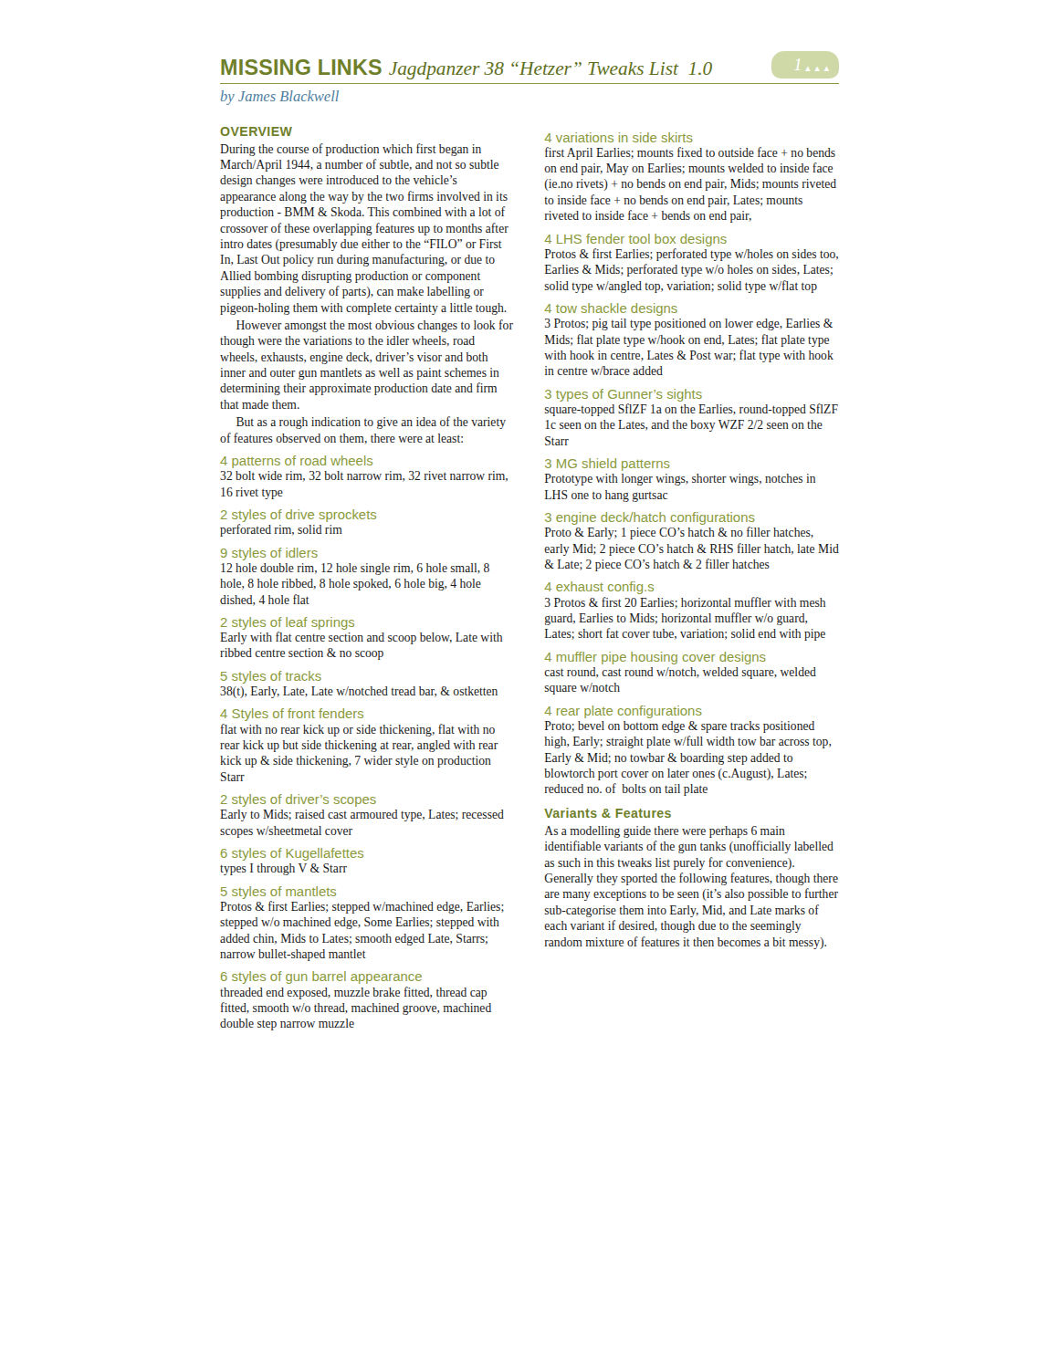1 ▲▲▲
MISSING LINKS Jagdpanzer 38 “Hetzer” Tweaks List 1.0
by James Blackwell
OVERVIEW
During the course of production which first began in March/April 1944, a number of subtle, and not so subtle design changes were introduced to the vehicle’s appearance along the way by the two firms involved in its production - BMM & Skoda. This combined with a lot of crossover of these overlapping features up to months after intro dates (presumably due either to the “FILO” or First In, Last Out policy run during manufacturing, or due to Allied bombing disrupting production or component supplies and delivery of parts), can make labelling or pigeon-holing them with complete certainty a little tough.
However amongst the most obvious changes to look for though were the variations to the idler wheels, road wheels, exhausts, engine deck, driver’s visor and both inner and outer gun mantlets as well as paint schemes in determining their approximate production date and firm that made them.
But as a rough indication to give an idea of the variety of features observed on them, there were at least:
4 patterns of road wheels
32 bolt wide rim, 32 bolt narrow rim, 32 rivet narrow rim, 16 rivet type
2 styles of drive sprockets
perforated rim, solid rim
9 styles of idlers
12 hole double rim, 12 hole single rim, 6 hole small, 8 hole, 8 hole ribbed, 8 hole spoked, 6 hole big, 4 hole dished, 4 hole flat
2 styles of leaf springs
Early with flat centre section and scoop below, Late with ribbed centre section & no scoop
5 styles of tracks
38(t), Early, Late, Late w/notched tread bar, & ostketten
4 Styles of front fenders
flat with no rear kick up or side thickening, flat with no rear kick up but side thickening at rear, angled with rear kick up & side thickening, 7 wider style on production Starr
2 styles of driver’s scopes
Early to Mids; raised cast armoured type, Lates; recessed scopes w/sheetmetal cover
6 styles of Kugellafettes
types I through V & Starr
5 styles of mantlets
Protos & first Earlies; stepped w/machined edge, Earlies; stepped w/o machined edge, Some Earlies; stepped with added chin, Mids to Lates; smooth edged Late, Starrs; narrow bullet-shaped mantlet
6 styles of gun barrel appearance
threaded end exposed, muzzle brake fitted, thread cap fitted, smooth w/o thread, machined groove, machined double step narrow muzzle
4 variations in side skirts
first April Earlies; mounts fixed to outside face + no bends on end pair, May on Earlies; mounts welded to inside face (ie.no rivets) + no bends on end pair, Mids; mounts riveted to inside face + no bends on end pair, Lates; mounts riveted to inside face + bends on end pair,
4 LHS fender tool box designs
Protos & first Earlies; perforated type w/holes on sides too, Earlies & Mids; perforated type w/o holes on sides, Lates; solid type w/angled top, variation; solid type w/flat top
4 tow shackle designs
3 Protos; pig tail type positioned on lower edge, Earlies & Mids; flat plate type w/hook on end, Lates; flat plate type with hook in centre, Lates & Post war; flat type with hook in centre w/brace added
3 types of Gunner’s sights
square-topped SflZF 1a on the Earlies, round-topped SflZF 1c seen on the Lates, and the boxy WZF 2/2 seen on the Starr
3 MG shield patterns
Prototype with longer wings, shorter wings, notches in LHS one to hang gurtsac
3 engine deck/hatch configurations
Proto & Early; 1 piece CO’s hatch & no filler hatches, early Mid; 2 piece CO’s hatch & RHS filler hatch, late Mid & Late; 2 piece CO’s hatch & 2 filler hatches
4 exhaust config.s
3 Protos & first 20 Earlies; horizontal muffler with mesh guard, Earlies to Mids; horizontal muffler w/o guard, Lates; short fat cover tube, variation; solid end with pipe
4 muffler pipe housing cover designs
cast round, cast round w/notch, welded square, welded square w/notch
4 rear plate configurations
Proto; bevel on bottom edge & spare tracks positioned high, Early; straight plate w/full width tow bar across top, Early & Mid; no towbar & boarding step added to blowtorch port cover on later ones (c.August), Lates; reduced no. of bolts on tail plate
Variants & Features
As a modelling guide there were perhaps 6 main identifiable variants of the gun tanks (unofficially labelled as such in this tweaks list purely for convenience). Generally they sported the following features, though there are many exceptions to be seen (it’s also possible to further sub-categorise them into Early, Mid, and Late marks of each variant if desired, though due to the seemingly random mixture of features it then becomes a bit messy).